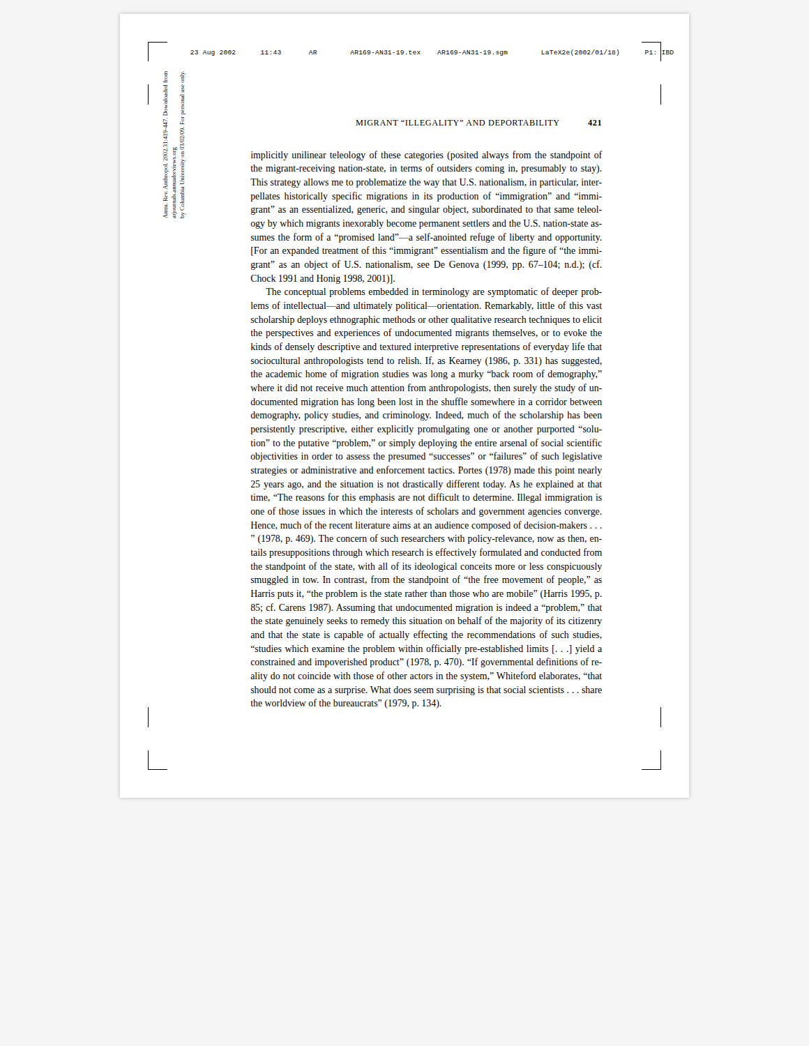23 Aug 200211:43 AR AR169-AN31-19.tex AR169-AN31-19.sgm LaTeX2e(2002/01/18) P1: IBD
Annu. Rev. Anthropol. 2002.31:419-447. Downloaded from arjournals.annualreviews.org
by Columbia University on 03/02/09. For personal use only.
MIGRANT “ILLEGALITY” AND DEPORTABILITY 421
implicitly unilinear teleology of these categories (posited always from the standpoint of the migrant-receiving nation-state, in terms of outsiders coming in, presumably to stay). This strategy allows me to problematize the way that U.S. nationalism, in particular, interpellates historically specific migrations in its production of “immigration” and “immigrant” as an essentialized, generic, and singular object, subordinated to that same teleology by which migrants inexorably become permanent settlers and the U.S. nation-state assumes the form of a “promised land”—a self-anointed refuge of liberty and opportunity. [For an expanded treatment of this “immigrant” essentialism and the figure of “the immigrant” as an object of U.S. nationalism, see De Genova (1999, pp. 67–104; n.d.); (cf. Chock 1991 and Honig 1998, 2001)].
The conceptual problems embedded in terminology are symptomatic of deeper problems of intellectual—and ultimately political—orientation. Remarkably, little of this vast scholarship deploys ethnographic methods or other qualitative research techniques to elicit the perspectives and experiences of undocumented migrants themselves, or to evoke the kinds of densely descriptive and textured interpretive representations of everyday life that sociocultural anthropologists tend to relish. If, as Kearney (1986, p. 331) has suggested, the academic home of migration studies was long a murky “back room of demography,” where it did not receive much attention from anthropologists, then surely the study of undocumented migration has long been lost in the shuffle somewhere in a corridor between demography, policy studies, and criminology. Indeed, much of the scholarship has been persistently prescriptive, either explicitly promulgating one or another purported “solution” to the putative “problem,” or simply deploying the entire arsenal of social scientific objectivities in order to assess the presumed “successes” or “failures” of such legislative strategies or administrative and enforcement tactics. Portes (1978) made this point nearly 25 years ago, and the situation is not drastically different today. As he explained at that time, “The reasons for this emphasis are not difficult to determine. Illegal immigration is one of those issues in which the interests of scholars and government agencies converge. Hence, much of the recent literature aims at an audience composed of decision-makers . . . ” (1978, p. 469). The concern of such researchers with policy-relevance, now as then, entails presuppositions through which research is effectively formulated and conducted from the standpoint of the state, with all of its ideological conceits more or less conspicuously smuggled in tow. In contrast, from the standpoint of “the free movement of people,” as Harris puts it, “the problem is the state rather than those who are mobile” (Harris 1995, p. 85; cf. Carens 1987). Assuming that undocumented migration is indeed a “problem,” that the state genuinely seeks to remedy this situation on behalf of the majority of its citizenry and that the state is capable of actually effecting the recommendations of such studies, “studies which examine the problem within officially pre-established limits [. . .] yield a constrained and impoverished product” (1978, p. 470). “If governmental definitions of reality do not coincide with those of other actors in the system,” Whiteford elaborates, “that should not come as a surprise. What does seem surprising is that social scientists . . . share the worldview of the bureaucrats” (1979, p. 134).